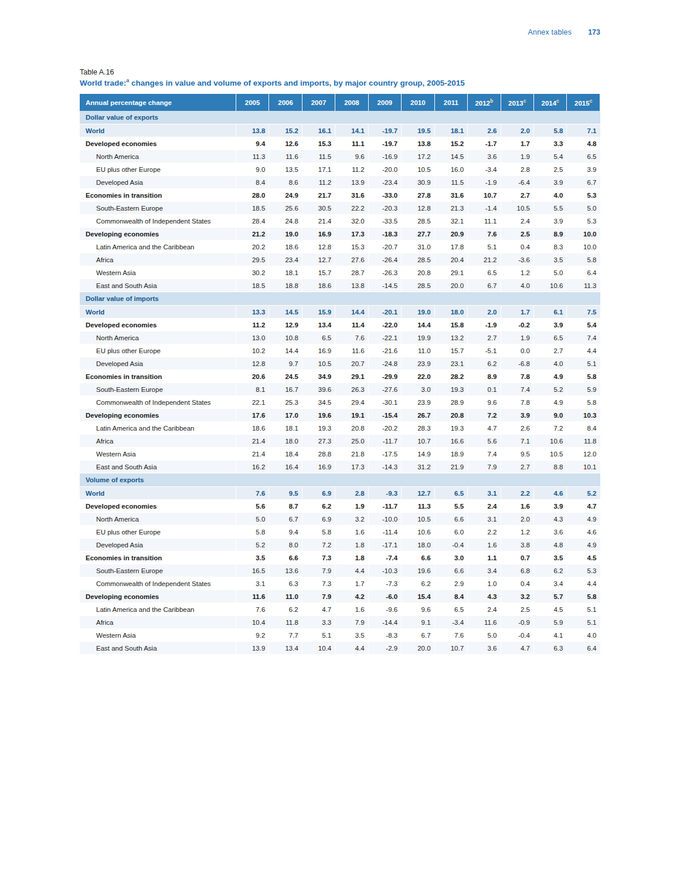Annex tables 173
Table A.16
World trade:a changes in value and volume of exports and imports, by major country group, 2005-2015
| Annual percentage change | 2005 | 2006 | 2007 | 2008 | 2009 | 2010 | 2011 | 2012 b | 2013 c | 2014 c | 2015 c |
| --- | --- | --- | --- | --- | --- | --- | --- | --- | --- | --- | --- |
| Dollar value of exports |
| World | 13.8 | 15.2 | 16.1 | 14.1 | -19.7 | 19.5 | 18.1 | 2.6 | 2.0 | 5.8 | 7.1 |
| Developed economies | 9.4 | 12.6 | 15.3 | 11.1 | -19.7 | 13.8 | 15.2 | -1.7 | 1.7 | 3.3 | 4.8 |
| North America | 11.3 | 11.6 | 11.5 | 9.6 | -16.9 | 17.2 | 14.5 | 3.6 | 1.9 | 5.4 | 6.5 |
| EU plus other Europe | 9.0 | 13.5 | 17.1 | 11.2 | -20.0 | 10.5 | 16.0 | -3.4 | 2.8 | 2.5 | 3.9 |
| Developed Asia | 8.4 | 8.6 | 11.2 | 13.9 | -23.4 | 30.9 | 11.5 | -1.9 | -6.4 | 3.9 | 6.7 |
| Economies in transition | 28.0 | 24.9 | 21.7 | 31.6 | -33.0 | 27.8 | 31.6 | 10.7 | 2.7 | 4.0 | 5.3 |
| South-Eastern Europe | 18.5 | 25.6 | 30.5 | 22.2 | -20.3 | 12.8 | 21.3 | -1.4 | 10.5 | 5.5 | 5.0 |
| Commonwealth of Independent States | 28.4 | 24.8 | 21.4 | 32.0 | -33.5 | 28.5 | 32.1 | 11.1 | 2.4 | 3.9 | 5.3 |
| Developing economies | 21.2 | 19.0 | 16.9 | 17.3 | -18.3 | 27.7 | 20.9 | 7.6 | 2.5 | 8.9 | 10.0 |
| Latin America and the Caribbean | 20.2 | 18.6 | 12.8 | 15.3 | -20.7 | 31.0 | 17.8 | 5.1 | 0.4 | 8.3 | 10.0 |
| Africa | 29.5 | 23.4 | 12.7 | 27.6 | -26.4 | 28.5 | 20.4 | 21.2 | -3.6 | 3.5 | 5.8 |
| Western Asia | 30.2 | 18.1 | 15.7 | 28.7 | -26.3 | 20.8 | 29.1 | 6.5 | 1.2 | 5.0 | 6.4 |
| East and South Asia | 18.5 | 18.8 | 18.6 | 13.8 | -14.5 | 28.5 | 20.0 | 6.7 | 4.0 | 10.6 | 11.3 |
| Dollar value of imports |
| World | 13.3 | 14.5 | 15.9 | 14.4 | -20.1 | 19.0 | 18.0 | 2.0 | 1.7 | 6.1 | 7.5 |
| Developed economies | 11.2 | 12.9 | 13.4 | 11.4 | -22.0 | 14.4 | 15.8 | -1.9 | -0.2 | 3.9 | 5.4 |
| North America | 13.0 | 10.8 | 6.5 | 7.6 | -22.1 | 19.9 | 13.2 | 2.7 | 1.9 | 6.5 | 7.4 |
| EU plus other Europe | 10.2 | 14.4 | 16.9 | 11.6 | -21.6 | 11.0 | 15.7 | -5.1 | 0.0 | 2.7 | 4.4 |
| Developed Asia | 12.8 | 9.7 | 10.5 | 20.7 | -24.8 | 23.9 | 23.1 | 6.2 | -6.8 | 4.0 | 5.1 |
| Economies in transition | 20.6 | 24.5 | 34.9 | 29.1 | -29.9 | 22.0 | 28.2 | 8.9 | 7.8 | 4.9 | 5.8 |
| South-Eastern Europe | 8.1 | 16.7 | 39.6 | 26.3 | -27.6 | 3.0 | 19.3 | 0.1 | 7.4 | 5.2 | 5.9 |
| Commonwealth of Independent States | 22.1 | 25.3 | 34.5 | 29.4 | -30.1 | 23.9 | 28.9 | 9.6 | 7.8 | 4.9 | 5.8 |
| Developing economies | 17.6 | 17.0 | 19.6 | 19.1 | -15.4 | 26.7 | 20.8 | 7.2 | 3.9 | 9.0 | 10.3 |
| Latin America and the Caribbean | 18.6 | 18.1 | 19.3 | 20.8 | -20.2 | 28.3 | 19.3 | 4.7 | 2.6 | 7.2 | 8.4 |
| Africa | 21.4 | 18.0 | 27.3 | 25.0 | -11.7 | 10.7 | 16.6 | 5.6 | 7.1 | 10.6 | 11.8 |
| Western Asia | 21.4 | 18.4 | 28.8 | 21.8 | -17.5 | 14.9 | 18.9 | 7.4 | 9.5 | 10.5 | 12.0 |
| East and South Asia | 16.2 | 16.4 | 16.9 | 17.3 | -14.3 | 31.2 | 21.9 | 7.9 | 2.7 | 8.8 | 10.1 |
| Volume of exports |
| World | 7.6 | 9.5 | 6.9 | 2.8 | -9.3 | 12.7 | 6.5 | 3.1 | 2.2 | 4.6 | 5.2 |
| Developed economies | 5.6 | 8.7 | 6.2 | 1.9 | -11.7 | 11.3 | 5.5 | 2.4 | 1.6 | 3.9 | 4.7 |
| North America | 5.0 | 6.7 | 6.9 | 3.2 | -10.0 | 10.5 | 6.6 | 3.1 | 2.0 | 4.3 | 4.9 |
| EU plus other Europe | 5.8 | 9.4 | 5.8 | 1.6 | -11.4 | 10.6 | 6.0 | 2.2 | 1.2 | 3.6 | 4.6 |
| Developed Asia | 5.2 | 8.0 | 7.2 | 1.8 | -17.1 | 18.0 | -0.4 | 1.6 | 3.8 | 4.8 | 4.9 |
| Economies in transition | 3.5 | 6.6 | 7.3 | 1.8 | -7.4 | 6.6 | 3.0 | 1.1 | 0.7 | 3.5 | 4.5 |
| South-Eastern Europe | 16.5 | 13.6 | 7.9 | 4.4 | -10.3 | 19.6 | 6.6 | 3.4 | 6.8 | 6.2 | 5.3 |
| Commonwealth of Independent States | 3.1 | 6.3 | 7.3 | 1.7 | -7.3 | 6.2 | 2.9 | 1.0 | 0.4 | 3.4 | 4.4 |
| Developing economies | 11.6 | 11.0 | 7.9 | 4.2 | -6.0 | 15.4 | 8.4 | 4.3 | 3.2 | 5.7 | 5.8 |
| Latin America and the Caribbean | 7.6 | 6.2 | 4.7 | 1.6 | -9.6 | 9.6 | 6.5 | 2.4 | 2.5 | 4.5 | 5.1 |
| Africa | 10.4 | 11.8 | 3.3 | 7.9 | -14.4 | 9.1 | -3.4 | 11.6 | -0.9 | 5.9 | 5.1 |
| Western Asia | 9.2 | 7.7 | 5.1 | 3.5 | -8.3 | 6.7 | 7.6 | 5.0 | -0.4 | 4.1 | 4.0 |
| East and South Asia | 13.9 | 13.4 | 10.4 | 4.4 | -2.9 | 20.0 | 10.7 | 3.6 | 4.7 | 6.3 | 6.4 |